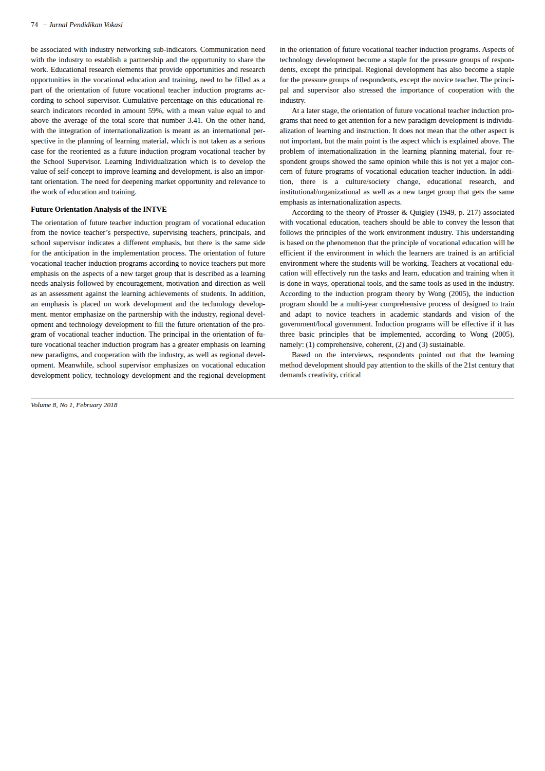74 − Jurnal Pendidikan Vokasi
be associated with industry networking sub-indicators. Communication need with the industry to establish a partnership and the opportunity to share the work. Educational research elements that provide opportunities and research opportunities in the vocational education and training, need to be filled as a part of the orientation of future vocational teacher induction programs according to school supervisor. Cumulative percentage on this educational research indicators recorded in amount 59%, with a mean value equal to and above the average of the total score that number 3.41. On the other hand, with the integration of internationalization is meant as an international perspective in the planning of learning material, which is not taken as a serious case for the reoriented as a future induction program vocational teacher by the School Supervisor. Learning Individualization which is to develop the value of self-concept to improve learning and development, is also an important orientation. The need for deepening market opportunity and relevance to the work of education and training.
Future Orientation Analysis of the INTVE
The orientation of future teacher induction program of vocational education from the novice teacher’s perspective, supervising teachers, principals, and school supervisor indicates a different emphasis, but there is the same side for the anticipation in the implementation process. The orientation of future vocational teacher induction programs according to novice teachers put more emphasis on the aspects of a new target group that is described as a learning needs analysis followed by encouragement, motivation and direction as well as an assessment against the learning achievements of students. In addition, an emphasis is placed on work development and the technology development. mentor emphasize on the partnership with the industry, regional development and technology development to fill the future orientation of the program of vocational teacher induction. The principal in the orientation of future vocational teacher induction program has a greater emphasis on learning new paradigms, and cooperation with the industry, as well as regional development. Meanwhile, school supervisor emphasizes on vocational education development policy, technology development and the regional development in the orientation of future vocational teacher induction programs. Aspects of technology development become a staple for the pressure groups of respondents, except the principal. Regional development has also become a staple for the pressure groups of respondents, except the novice teacher. The principal and supervisor also stressed the importance of cooperation with the industry.
At a later stage, the orientation of future vocational teacher induction programs that need to get attention for a new paradigm development is individualization of learning and instruction. It does not mean that the other aspect is not important, but the main point is the aspect which is explained above. The problem of internationalization in the learning planning material, four respondent groups showed the same opinion while this is not yet a major concern of future programs of vocational education teacher induction. In addition, there is a culture/society change, educational research, and institutional/organizational as well as a new target group that gets the same emphasis as internationalization aspects.
According to the theory of Prosser & Quigley (1949, p. 217) associated with vocational education, teachers should be able to convey the lesson that follows the principles of the work environment industry. This understanding is based on the phenomenon that the principle of vocational education will be efficient if the environment in which the learners are trained is an artificial environment where the students will be working. Teachers at vocational education will effectively run the tasks and learn, education and training when it is done in ways, operational tools, and the same tools as used in the industry. According to the induction program theory by Wong (2005), the induction program should be a multi-year comprehensive process of designed to train and adapt to novice teachers in academic standards and vision of the government/local government. Induction programs will be effective if it has three basic principles that be implemented, according to Wong (2005), namely: (1) comprehensive, coherent, (2) and (3) sustainable.
Based on the interviews, respondents pointed out that the learning method development should pay attention to the skills of the 21st century that demands creativity, critical
Volume 8, No 1, February 2018